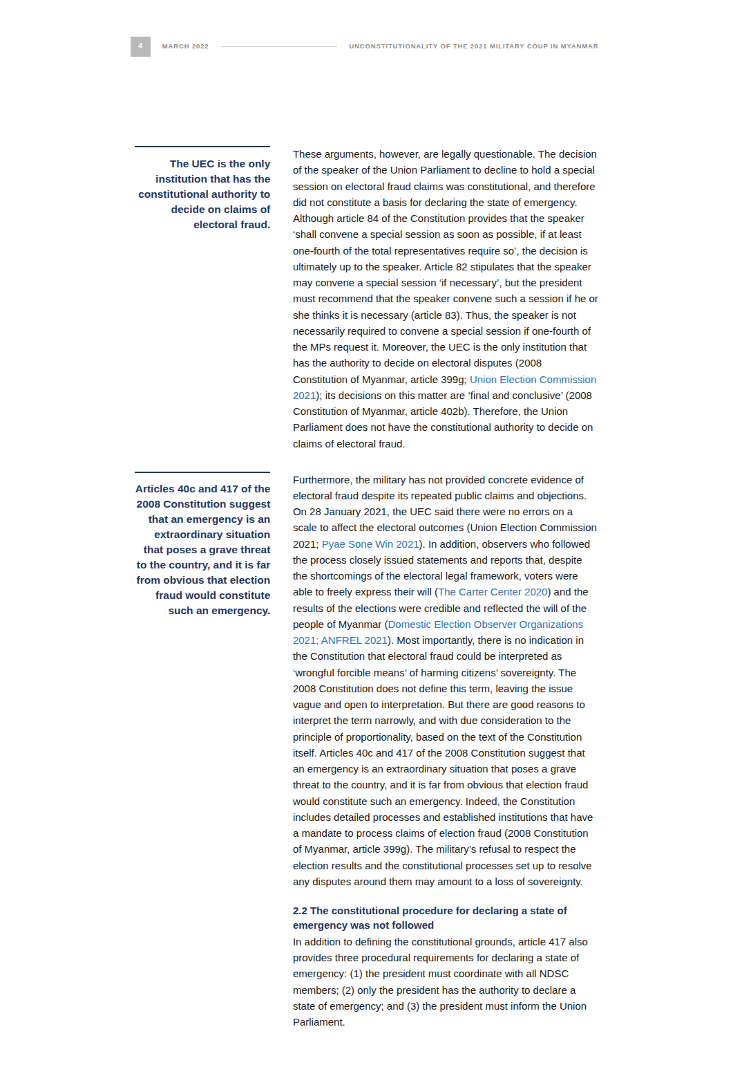4 March 2022 Unconstitutionality of the 2021 Military Coup in Myanmar
The UEC is the only institution that has the constitutional authority to decide on claims of electoral fraud.
These arguments, however, are legally questionable. The decision of the speaker of the Union Parliament to decline to hold a special session on electoral fraud claims was constitutional, and therefore did not constitute a basis for declaring the state of emergency. Although article 84 of the Constitution provides that the speaker ‘shall convene a special session as soon as possible, if at least one-fourth of the total representatives require so’, the decision is ultimately up to the speaker. Article 82 stipulates that the speaker may convene a special session ‘if necessary’, but the president must recommend that the speaker convene such a session if he or she thinks it is necessary (article 83). Thus, the speaker is not necessarily required to convene a special session if one-fourth of the MPs request it. Moreover, the UEC is the only institution that has the authority to decide on electoral disputes (2008 Constitution of Myanmar, article 399g; Union Election Commission 2021); its decisions on this matter are ‘final and conclusive’ (2008 Constitution of Myanmar, article 402b). Therefore, the Union Parliament does not have the constitutional authority to decide on claims of electoral fraud.
Articles 40c and 417 of the 2008 Constitution suggest that an emergency is an extraordinary situation that poses a grave threat to the country, and it is far from obvious that election fraud would constitute such an emergency.
Furthermore, the military has not provided concrete evidence of electoral fraud despite its repeated public claims and objections. On 28 January 2021, the UEC said there were no errors on a scale to affect the electoral outcomes (Union Election Commission 2021; Pyae Sone Win 2021). In addition, observers who followed the process closely issued statements and reports that, despite the shortcomings of the electoral legal framework, voters were able to freely express their will (The Carter Center 2020) and the results of the elections were credible and reflected the will of the people of Myanmar (Domestic Election Observer Organizations 2021; ANFREL 2021). Most importantly, there is no indication in the Constitution that electoral fraud could be interpreted as ‘wrongful forcible means’ of harming citizens’ sovereignty. The 2008 Constitution does not define this term, leaving the issue vague and open to interpretation. But there are good reasons to interpret the term narrowly, and with due consideration to the principle of proportionality, based on the text of the Constitution itself. Articles 40c and 417 of the 2008 Constitution suggest that an emergency is an extraordinary situation that poses a grave threat to the country, and it is far from obvious that election fraud would constitute such an emergency. Indeed, the Constitution includes detailed processes and established institutions that have a mandate to process claims of election fraud (2008 Constitution of Myanmar, article 399g). The military’s refusal to respect the election results and the constitutional processes set up to resolve any disputes around them may amount to a loss of sovereignty.
2.2 The constitutional procedure for declaring a state of emergency was not followed
In addition to defining the constitutional grounds, article 417 also provides three procedural requirements for declaring a state of emergency: (1) the president must coordinate with all NDSC members; (2) only the president has the authority to declare a state of emergency; and (3) the president must inform the Union Parliament.